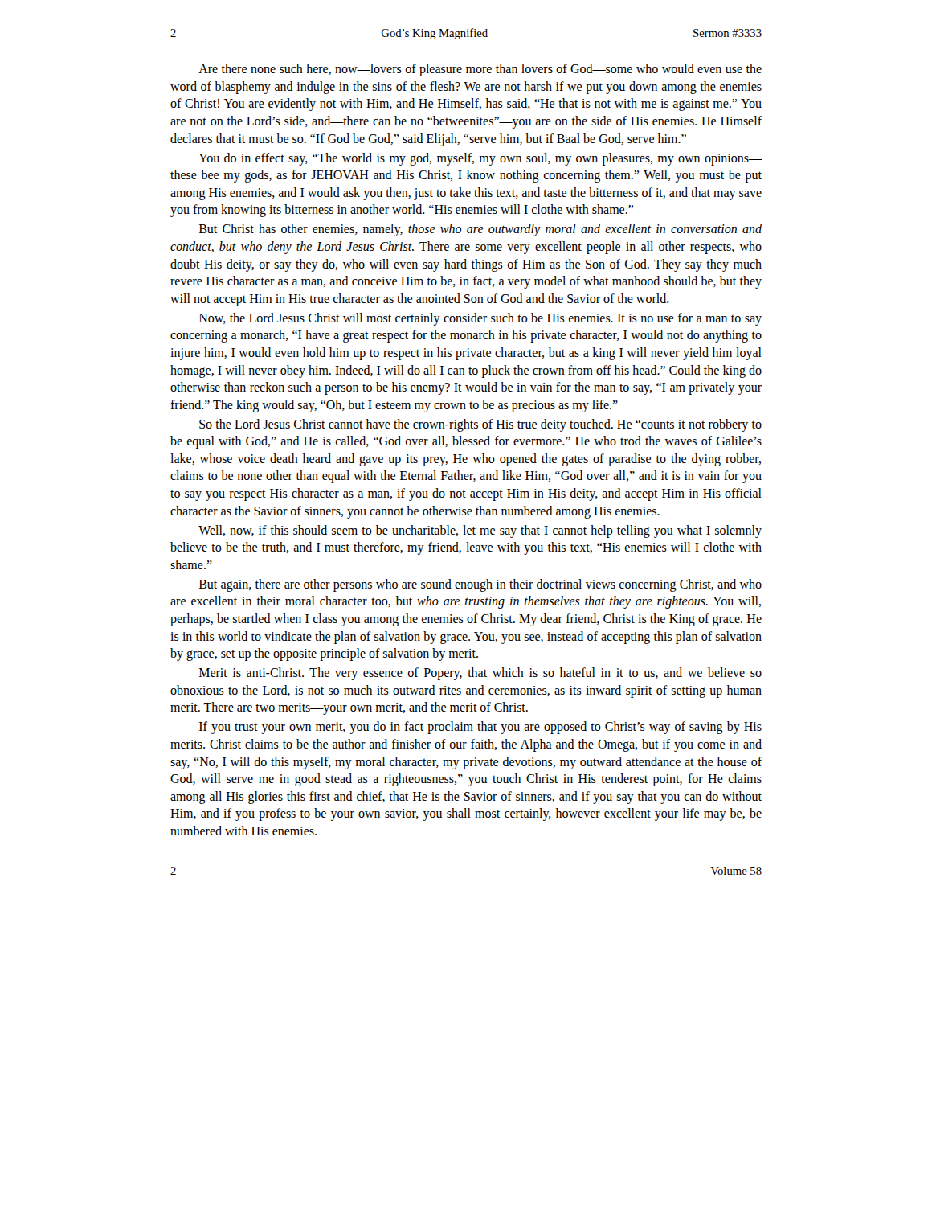2 God’s King Magnified Sermon #3333
Are there none such here, now—lovers of pleasure more than lovers of God—some who would even use the word of blasphemy and indulge in the sins of the flesh? We are not harsh if we put you down among the enemies of Christ! You are evidently not with Him, and He Himself, has said, “He that is not with me is against me.” You are not on the Lord’s side, and—there can be no “betweenites”—you are on the side of His enemies. He Himself declares that it must be so. “If God be God,” said Elijah, “serve him, but if Baal be God, serve him.”
You do in effect say, “The world is my god, myself, my own soul, my own pleasures, my own opinions—these bee my gods, as for JEHOVAH and His Christ, I know nothing concerning them.” Well, you must be put among His enemies, and I would ask you then, just to take this text, and taste the bitterness of it, and that may save you from knowing its bitterness in another world. “His enemies will I clothe with shame.”
But Christ has other enemies, namely, those who are outwardly moral and excellent in conversation and conduct, but who deny the Lord Jesus Christ. There are some very excellent people in all other respects, who doubt His deity, or say they do, who will even say hard things of Him as the Son of God. They say they much revere His character as a man, and conceive Him to be, in fact, a very model of what manhood should be, but they will not accept Him in His true character as the anointed Son of God and the Savior of the world.
Now, the Lord Jesus Christ will most certainly consider such to be His enemies. It is no use for a man to say concerning a monarch, “I have a great respect for the monarch in his private character, I would not do anything to injure him, I would even hold him up to respect in his private character, but as a king I will never yield him loyal homage, I will never obey him. Indeed, I will do all I can to pluck the crown from off his head.” Could the king do otherwise than reckon such a person to be his enemy? It would be in vain for the man to say, “I am privately your friend.” The king would say, “Oh, but I esteem my crown to be as precious as my life.”
So the Lord Jesus Christ cannot have the crown-rights of His true deity touched. He “counts it not robbery to be equal with God,” and He is called, “God over all, blessed for evermore.” He who trod the waves of Galilee’s lake, whose voice death heard and gave up its prey, He who opened the gates of paradise to the dying robber, claims to be none other than equal with the Eternal Father, and like Him, “God over all,” and it is in vain for you to say you respect His character as a man, if you do not accept Him in His deity, and accept Him in His official character as the Savior of sinners, you cannot be otherwise than numbered among His enemies.
Well, now, if this should seem to be uncharitable, let me say that I cannot help telling you what I solemnly believe to be the truth, and I must therefore, my friend, leave with you this text, “His enemies will I clothe with shame.”
But again, there are other persons who are sound enough in their doctrinal views concerning Christ, and who are excellent in their moral character too, but who are trusting in themselves that they are righteous. You will, perhaps, be startled when I class you among the enemies of Christ. My dear friend, Christ is the King of grace. He is in this world to vindicate the plan of salvation by grace. You, you see, instead of accepting this plan of salvation by grace, set up the opposite principle of salvation by merit.
Merit is anti-Christ. The very essence of Popery, that which is so hateful in it to us, and we believe so obnoxious to the Lord, is not so much its outward rites and ceremonies, as its inward spirit of setting up human merit. There are two merits—your own merit, and the merit of Christ.
If you trust your own merit, you do in fact proclaim that you are opposed to Christ’s way of saving by His merits. Christ claims to be the author and finisher of our faith, the Alpha and the Omega, but if you come in and say, “No, I will do this myself, my moral character, my private devotions, my outward attendance at the house of God, will serve me in good stead as a righteousness,” you touch Christ in His tenderest point, for He claims among all His glories this first and chief, that He is the Savior of sinners, and if you say that you can do without Him, and if you profess to be your own savior, you shall most certainly, however excellent your life may be, be numbered with His enemies.
2 Volume 58